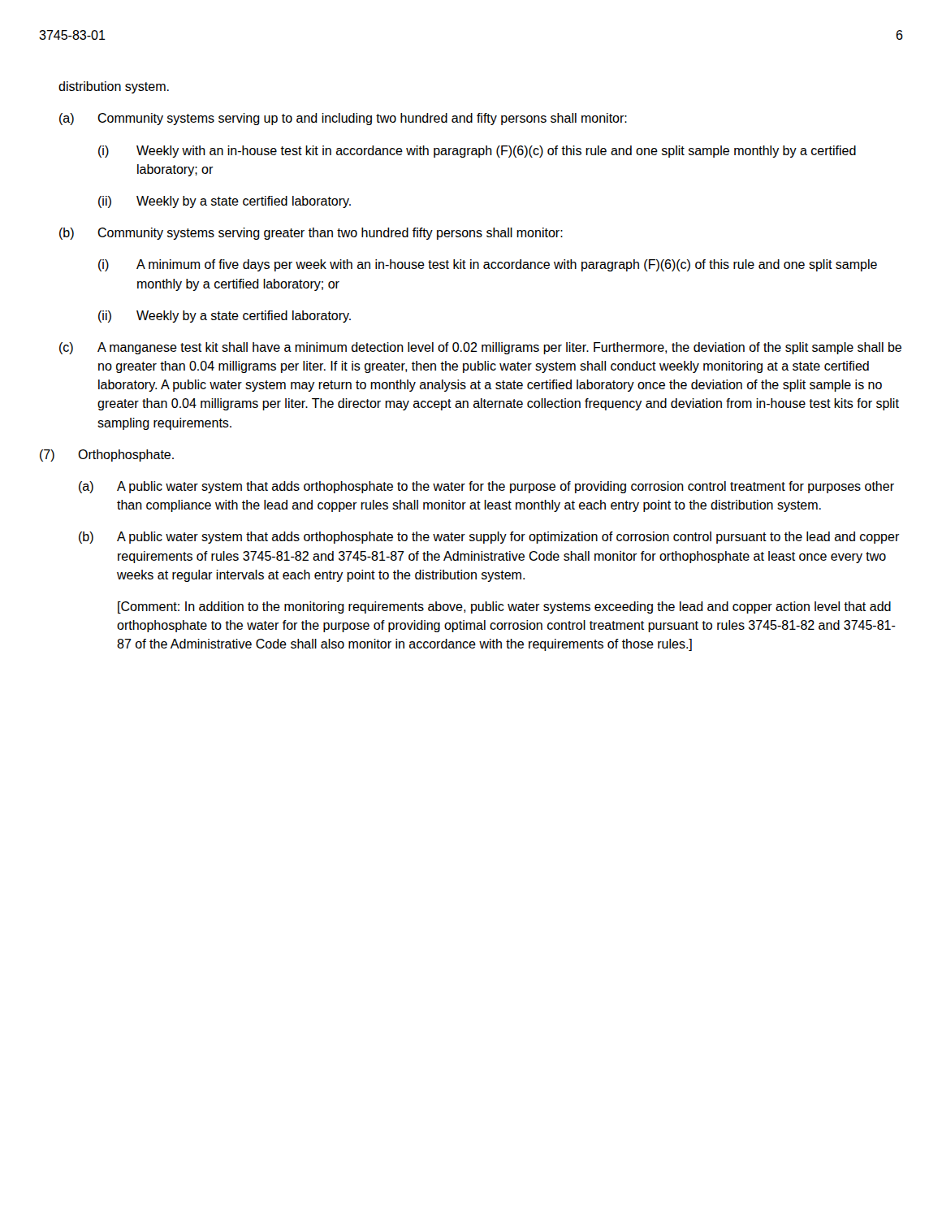3745-83-01 6
distribution system.
(a) Community systems serving up to and including two hundred and fifty persons shall monitor:
(i) Weekly with an in-house test kit in accordance with paragraph (F)(6)(c) of this rule and one split sample monthly by a certified laboratory; or
(ii) Weekly by a state certified laboratory.
(b) Community systems serving greater than two hundred fifty persons shall monitor:
(i) A minimum of five days per week with an in-house test kit in accordance with paragraph (F)(6)(c) of this rule and one split sample monthly by a certified laboratory; or
(ii) Weekly by a state certified laboratory.
(c) A manganese test kit shall have a minimum detection level of 0.02 milligrams per liter. Furthermore, the deviation of the split sample shall be no greater than 0.04 milligrams per liter. If it is greater, then the public water system shall conduct weekly monitoring at a state certified laboratory. A public water system may return to monthly analysis at a state certified laboratory once the deviation of the split sample is no greater than 0.04 milligrams per liter. The director may accept an alternate collection frequency and deviation from in-house test kits for split sampling requirements.
(7) Orthophosphate.
(a) A public water system that adds orthophosphate to the water for the purpose of providing corrosion control treatment for purposes other than compliance with the lead and copper rules shall monitor at least monthly at each entry point to the distribution system.
(b) A public water system that adds orthophosphate to the water supply for optimization of corrosion control pursuant to the lead and copper requirements of rules 3745-81-82 and 3745-81-87 of the Administrative Code shall monitor for orthophosphate at least once every two weeks at regular intervals at each entry point to the distribution system.
[Comment: In addition to the monitoring requirements above, public water systems exceeding the lead and copper action level that add orthophosphate to the water for the purpose of providing optimal corrosion control treatment pursuant to rules 3745-81-82 and 3745-81-87 of the Administrative Code shall also monitor in accordance with the requirements of those rules.]